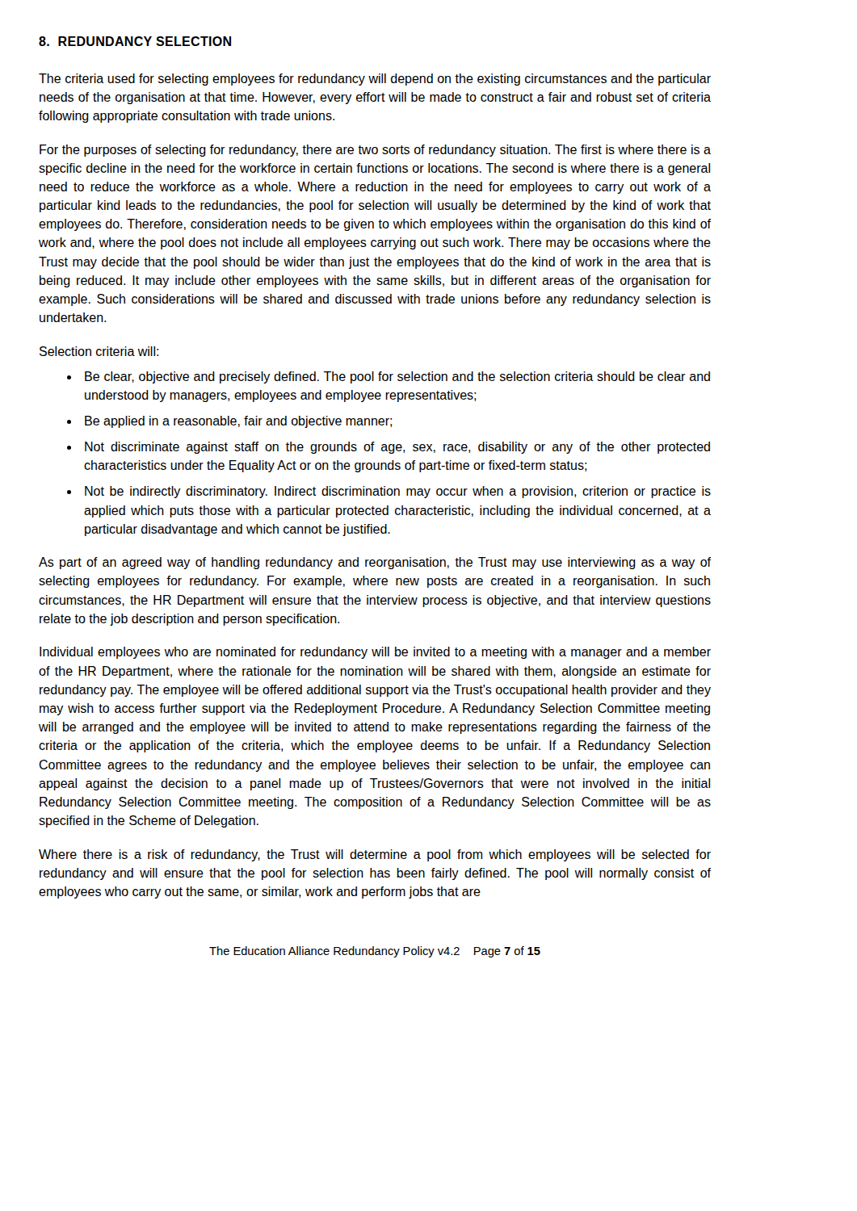8. REDUNDANCY SELECTION
The criteria used for selecting employees for redundancy will depend on the existing circumstances and the particular needs of the organisation at that time. However, every effort will be made to construct a fair and robust set of criteria following appropriate consultation with trade unions.
For the purposes of selecting for redundancy, there are two sorts of redundancy situation. The first is where there is a specific decline in the need for the workforce in certain functions or locations. The second is where there is a general need to reduce the workforce as a whole. Where a reduction in the need for employees to carry out work of a particular kind leads to the redundancies, the pool for selection will usually be determined by the kind of work that employees do. Therefore, consideration needs to be given to which employees within the organisation do this kind of work and, where the pool does not include all employees carrying out such work. There may be occasions where the Trust may decide that the pool should be wider than just the employees that do the kind of work in the area that is being reduced. It may include other employees with the same skills, but in different areas of the organisation for example. Such considerations will be shared and discussed with trade unions before any redundancy selection is undertaken.
Selection criteria will:
Be clear, objective and precisely defined. The pool for selection and the selection criteria should be clear and understood by managers, employees and employee representatives;
Be applied in a reasonable, fair and objective manner;
Not discriminate against staff on the grounds of age, sex, race, disability or any of the other protected characteristics under the Equality Act or on the grounds of part-time or fixed-term status;
Not be indirectly discriminatory. Indirect discrimination may occur when a provision, criterion or practice is applied which puts those with a particular protected characteristic, including the individual concerned, at a particular disadvantage and which cannot be justified.
As part of an agreed way of handling redundancy and reorganisation, the Trust may use interviewing as a way of selecting employees for redundancy. For example, where new posts are created in a reorganisation. In such circumstances, the HR Department will ensure that the interview process is objective, and that interview questions relate to the job description and person specification.
Individual employees who are nominated for redundancy will be invited to a meeting with a manager and a member of the HR Department, where the rationale for the nomination will be shared with them, alongside an estimate for redundancy pay. The employee will be offered additional support via the Trust's occupational health provider and they may wish to access further support via the Redeployment Procedure. A Redundancy Selection Committee meeting will be arranged and the employee will be invited to attend to make representations regarding the fairness of the criteria or the application of the criteria, which the employee deems to be unfair. If a Redundancy Selection Committee agrees to the redundancy and the employee believes their selection to be unfair, the employee can appeal against the decision to a panel made up of Trustees/Governors that were not involved in the initial Redundancy Selection Committee meeting. The composition of a Redundancy Selection Committee will be as specified in the Scheme of Delegation.
Where there is a risk of redundancy, the Trust will determine a pool from which employees will be selected for redundancy and will ensure that the pool for selection has been fairly defined. The pool will normally consist of employees who carry out the same, or similar, work and perform jobs that are
The Education Alliance Redundancy Policy v4.2 Page 7 of 15